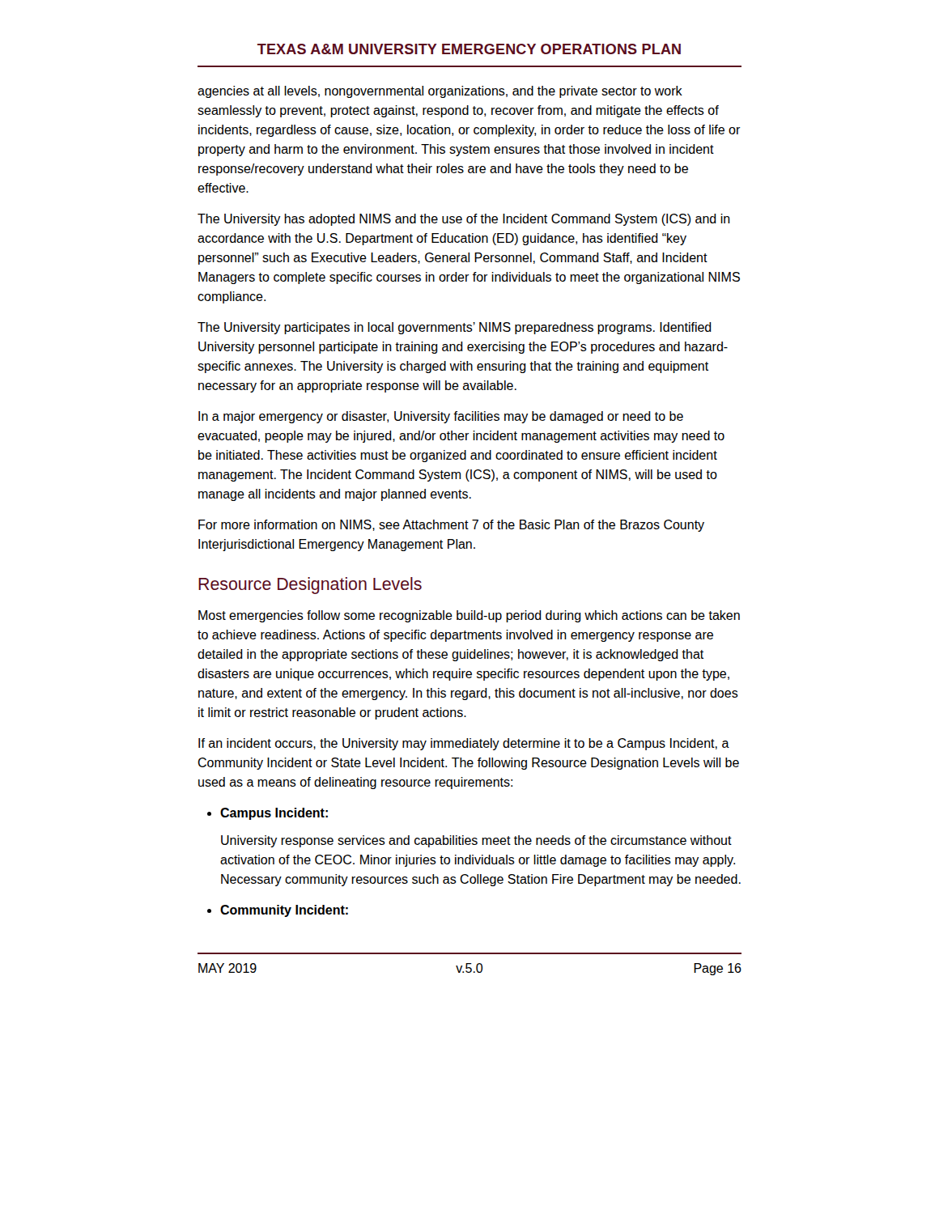TEXAS A&M UNIVERSITY EMERGENCY OPERATIONS PLAN
agencies at all levels, nongovernmental organizations, and the private sector to work seamlessly to prevent, protect against, respond to, recover from, and mitigate the effects of incidents, regardless of cause, size, location, or complexity, in order to reduce the loss of life or property and harm to the environment. This system ensures that those involved in incident response/recovery understand what their roles are and have the tools they need to be effective.
The University has adopted NIMS and the use of the Incident Command System (ICS) and in accordance with the U.S. Department of Education (ED) guidance, has identified “key personnel” such as Executive Leaders, General Personnel, Command Staff, and Incident Managers to complete specific courses in order for individuals to meet the organizational NIMS compliance.
The University participates in local governments’ NIMS preparedness programs. Identified University personnel participate in training and exercising the EOP’s procedures and hazard-specific annexes. The University is charged with ensuring that the training and equipment necessary for an appropriate response will be available.
In a major emergency or disaster, University facilities may be damaged or need to be evacuated, people may be injured, and/or other incident management activities may need to be initiated. These activities must be organized and coordinated to ensure efficient incident management. The Incident Command System (ICS), a component of NIMS, will be used to manage all incidents and major planned events.
For more information on NIMS, see Attachment 7 of the Basic Plan of the Brazos County Interjurisdictional Emergency Management Plan.
Resource Designation Levels
Most emergencies follow some recognizable build-up period during which actions can be taken to achieve readiness. Actions of specific departments involved in emergency response are detailed in the appropriate sections of these guidelines; however, it is acknowledged that disasters are unique occurrences, which require specific resources dependent upon the type, nature, and extent of the emergency. In this regard, this document is not all-inclusive, nor does it limit or restrict reasonable or prudent actions.
If an incident occurs, the University may immediately determine it to be a Campus Incident, a Community Incident or State Level Incident. The following Resource Designation Levels will be used as a means of delineating resource requirements:
Campus Incident:
University response services and capabilities meet the needs of the circumstance without activation of the CEOC. Minor injuries to individuals or little damage to facilities may apply. Necessary community resources such as College Station Fire Department may be needed.
Community Incident:
MAY 2019
v.5.0
Page 16